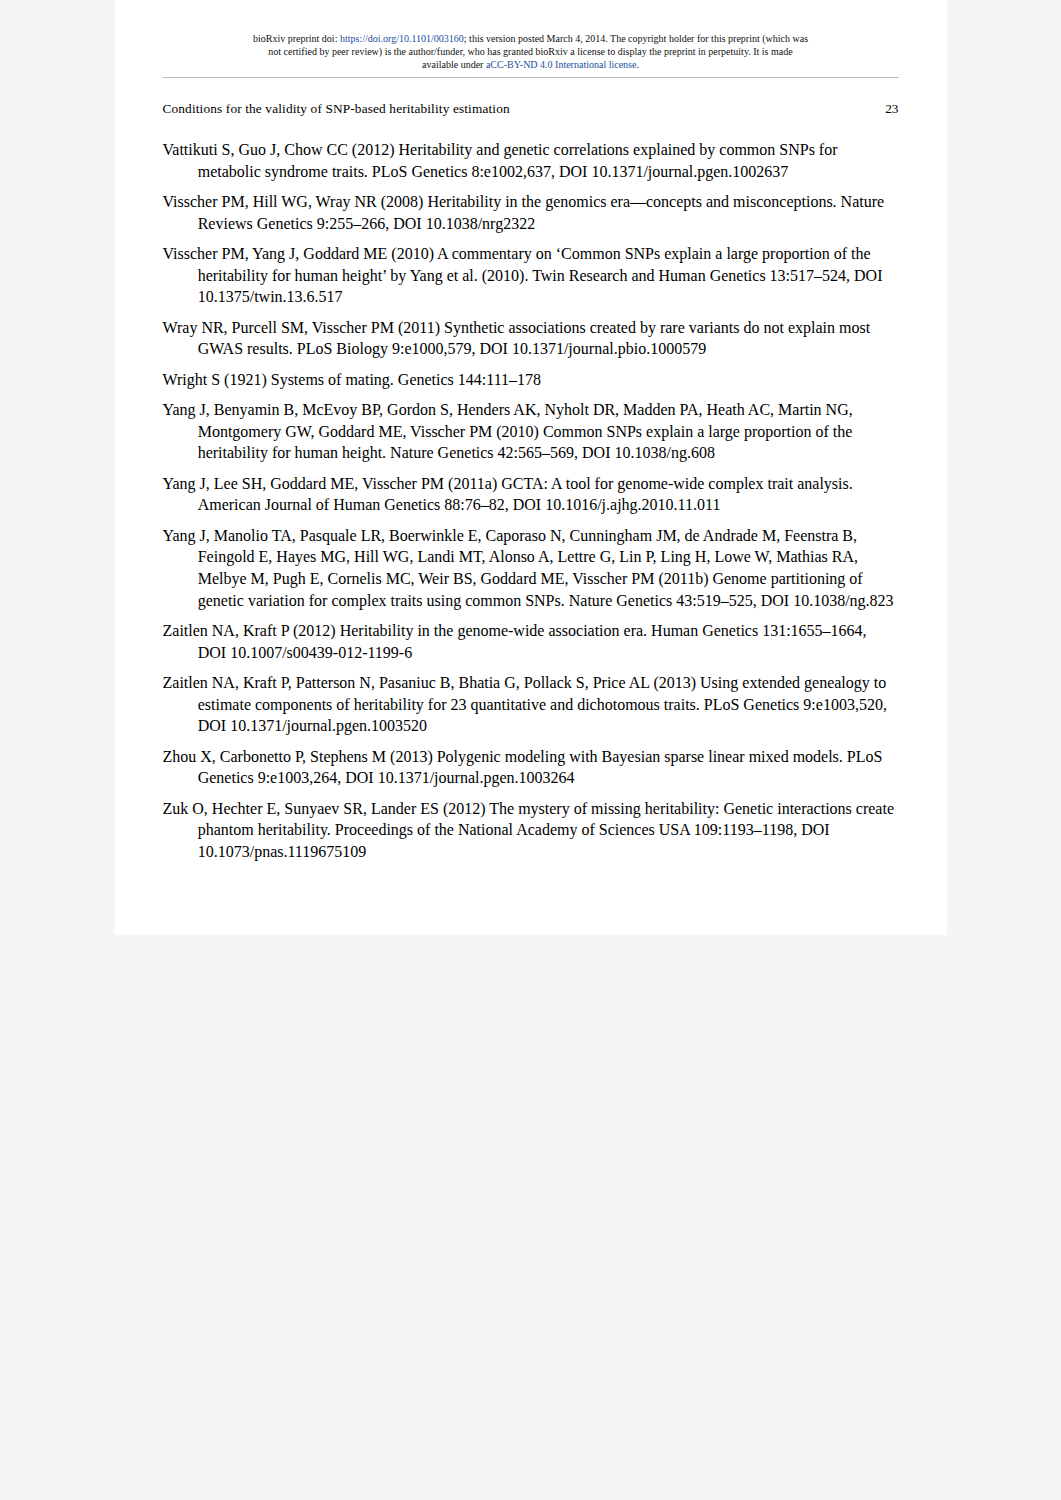bioRxiv preprint doi: https://doi.org/10.1101/003160; this version posted March 4, 2014. The copyright holder for this preprint (which was
not certified by peer review) is the author/funder, who has granted bioRxiv a license to display the preprint in perpetuity. It is made
available under aCC-BY-ND 4.0 International license.
Conditions for the validity of SNP-based heritability estimation 23
Vattikuti S, Guo J, Chow CC (2012) Heritability and genetic correlations explained by common SNPs for metabolic syndrome traits. PLoS Genetics 8:e1002,637, DOI 10.1371/journal.pgen.1002637
Visscher PM, Hill WG, Wray NR (2008) Heritability in the genomics era—concepts and misconceptions. Nature Reviews Genetics 9:255–266, DOI 10.1038/nrg2322
Visscher PM, Yang J, Goddard ME (2010) A commentary on ‘Common SNPs explain a large proportion of the heritability for human height’ by Yang et al. (2010). Twin Research and Human Genetics 13:517–524, DOI 10.1375/twin.13.6.517
Wray NR, Purcell SM, Visscher PM (2011) Synthetic associations created by rare variants do not explain most GWAS results. PLoS Biology 9:e1000,579, DOI 10.1371/journal.pbio.1000579
Wright S (1921) Systems of mating. Genetics 144:111–178
Yang J, Benyamin B, McEvoy BP, Gordon S, Henders AK, Nyholt DR, Madden PA, Heath AC, Martin NG, Montgomery GW, Goddard ME, Visscher PM (2010) Common SNPs explain a large proportion of the heritability for human height. Nature Genetics 42:565–569, DOI 10.1038/ng.608
Yang J, Lee SH, Goddard ME, Visscher PM (2011a) GCTA: A tool for genome-wide complex trait analysis. American Journal of Human Genetics 88:76–82, DOI 10.1016/j.ajhg.2010.11.011
Yang J, Manolio TA, Pasquale LR, Boerwinkle E, Caporaso N, Cunningham JM, de Andrade M, Feenstra B, Feingold E, Hayes MG, Hill WG, Landi MT, Alonso A, Lettre G, Lin P, Ling H, Lowe W, Mathias RA, Melbye M, Pugh E, Cornelis MC, Weir BS, Goddard ME, Visscher PM (2011b) Genome partitioning of genetic variation for complex traits using common SNPs. Nature Genetics 43:519–525, DOI 10.1038/ng.823
Zaitlen NA, Kraft P (2012) Heritability in the genome-wide association era. Human Genetics 131:1655–1664, DOI 10.1007/s00439-012-1199-6
Zaitlen NA, Kraft P, Patterson N, Pasaniuc B, Bhatia G, Pollack S, Price AL (2013) Using extended genealogy to estimate components of heritability for 23 quantitative and dichotomous traits. PLoS Genetics 9:e1003,520, DOI 10.1371/journal.pgen.1003520
Zhou X, Carbonetto P, Stephens M (2013) Polygenic modeling with Bayesian sparse linear mixed models. PLoS Genetics 9:e1003,264, DOI 10.1371/journal.pgen.1003264
Zuk O, Hechter E, Sunyaev SR, Lander ES (2012) The mystery of missing heritability: Genetic interactions create phantom heritability. Proceedings of the National Academy of Sciences USA 109:1193–1198, DOI 10.1073/pnas.1119675109